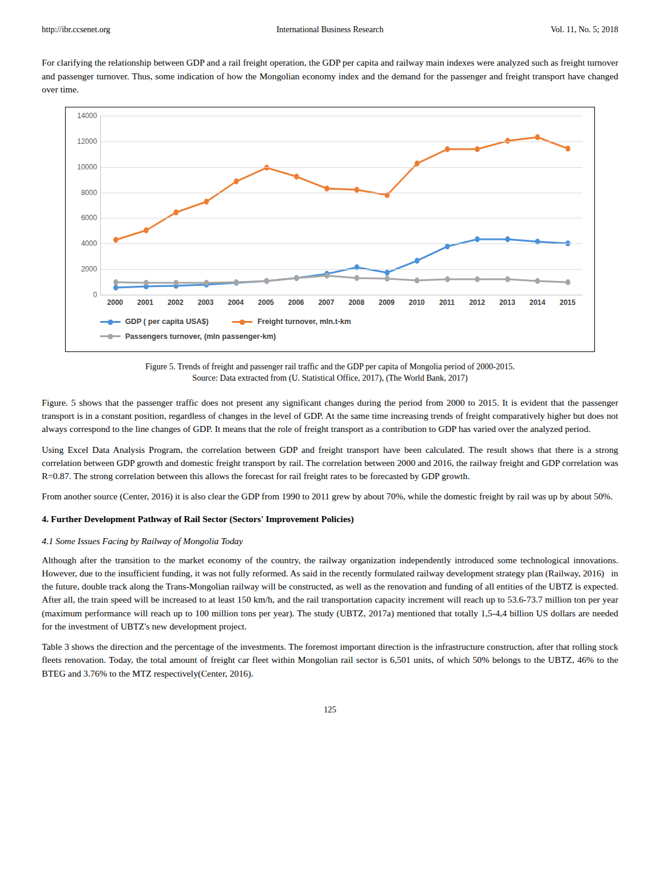http://ibr.ccsenet.org
International Business Research
Vol. 11, No. 5; 2018
For clarifying the relationship between GDP and a rail freight operation, the GDP per capita and railway main indexes were analyzed such as freight turnover and passenger turnover. Thus, some indication of how the Mongolian economy index and the demand for the passenger and freight transport have changed over time.
14000
12000
10000
8000
6000
4000
2000
0
2000200120022003200420052006200720082009201020112012201320142015
GDP ( per capita USA$)
Freight turnover, mln.t-km
Passengers turnover, (mln passenger-km)
Figure 5. Trends of freight and passenger rail traffic and the GDP per capita of Mongolia period of 2000-2015.
Source: Data extracted from (U. Statistical Office, 2017), (The World Bank, 2017)
Figure. 5 shows that the passenger traffic does not present any significant changes during the period from 2000 to 2015. It is evident that the passenger transport is in a constant position, regardless of changes in the level of GDP. At the same time increasing trends of freight comparatively higher but does not always correspond to the line changes of GDP. It means that the role of freight transport as a contribution to GDP has varied over the analyzed period.
Using Excel Data Analysis Program, the correlation between GDP and freight transport have been calculated. The result shows that there is a strong correlation between GDP growth and domestic freight transport by rail. The correlation between 2000 and 2016, the railway freight and GDP correlation was R=0.87. The strong correlation between this allows the forecast for rail freight rates to be forecasted by GDP growth.
From another source (Center, 2016) it is also clear the GDP from 1990 to 2011 grew by about 70%, while the domestic freight by rail was up by about 50%.
4. Further Development Pathway of Rail Sector (Sectors' Improvement Policies)
4.1 Some Issues Facing by Railway of Mongolia Today
Although after the transition to the market economy of the country, the railway organization independently introduced some technological innovations. However, due to the insufficient funding, it was not fully reformed. As said in the recently formulated railway development strategy plan (Railway, 2016) in the future, double track along the Trans-Mongolian railway will be constructed, as well as the renovation and funding of all entities of the UBTZ is expected. After all, the train speed will be increased to at least 150 km/h, and the rail transportation capacity increment will reach up to 53.6-73.7 million ton per year (maximum performance will reach up to 100 million tons per year). The study (UBTZ, 2017a) mentioned that totally 1,5-4,4 billion US dollars are needed for the investment of UBTZ's new development project.
Table 3 shows the direction and the percentage of the investments. The foremost important direction is the infrastructure construction, after that rolling stock fleets renovation. Today, the total amount of freight car fleet within Mongolian rail sector is 6,501 units, of which 50% belongs to the UBTZ, 46% to the BTEG and 3.76% to the MTZ respectively(Center, 2016).
125